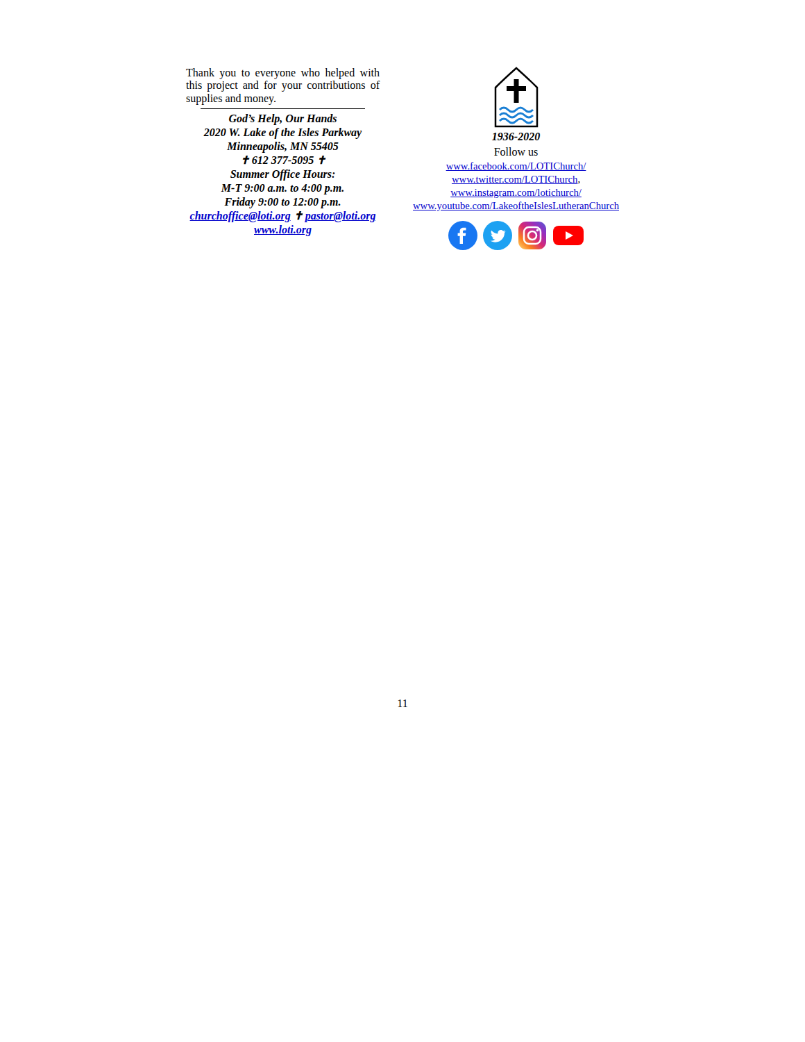Thank you to everyone who helped with this project and for your contributions of supplies and money.
God’s Help, Our Hands
2020 W. Lake of the Isles Parkway
Minneapolis, MN 55405
✝ 612 377-5095 ✝
Summer Office Hours:
M-T 9:00 a.m. to 4:00 p.m.
Friday 9:00 to 12:00 p.m.
churchoffice@loti.org ✝ pastor@loti.org
www.loti.org
1936-2020
Follow us
www.facebook.com/LOTIChurch/
www.twitter.com/LOTIChurch,
www.instagram.com/lotichurch/
www.youtube.com/LakeoftheIslesLutheranChurch
11